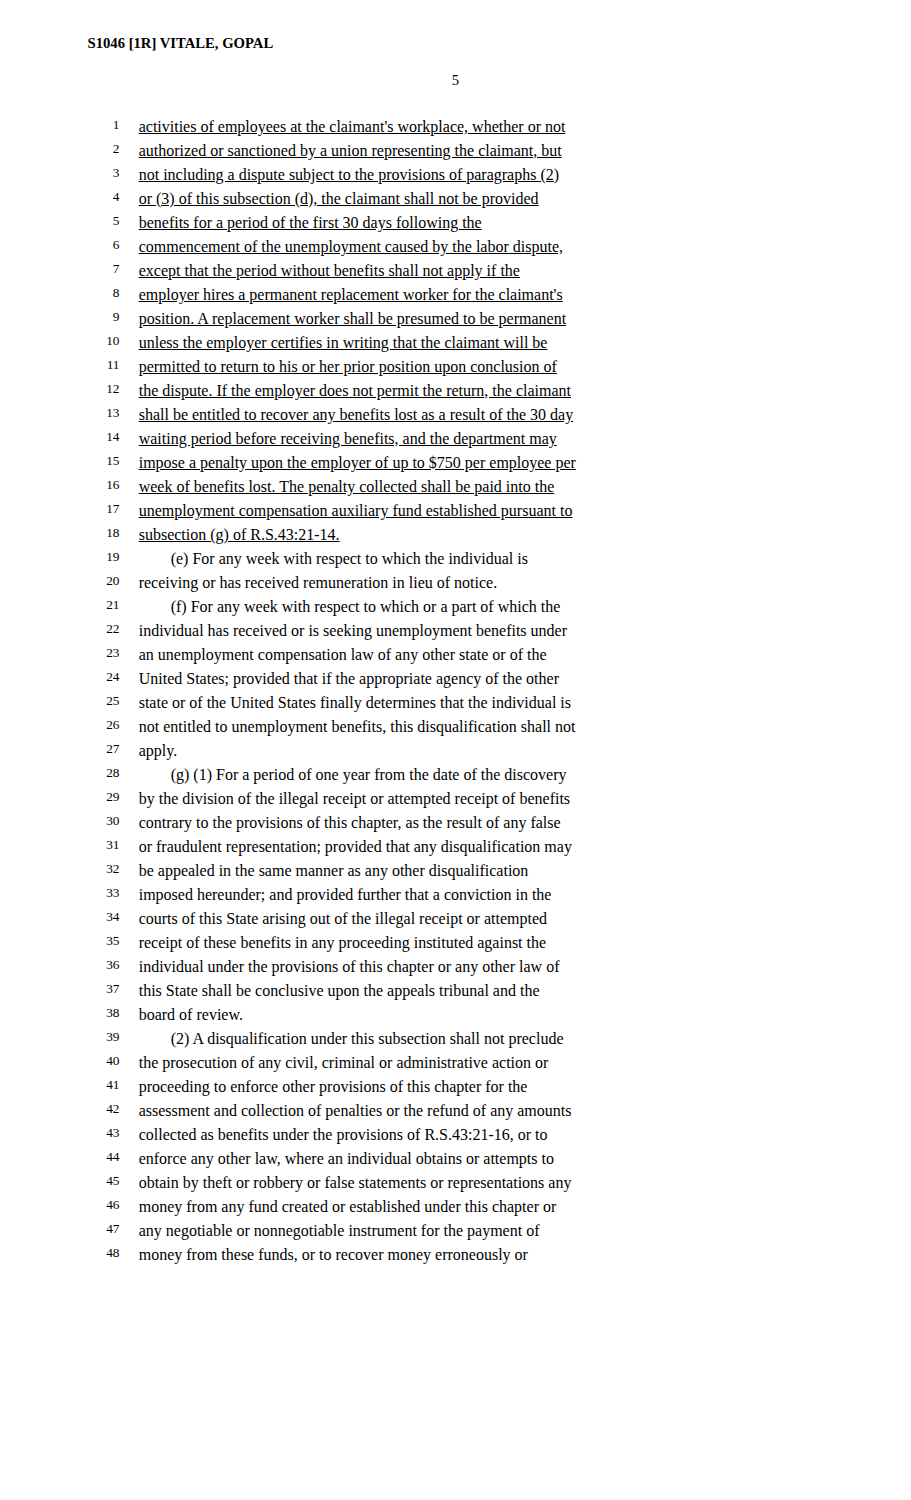S1046 [1R] VITALE, GOPAL
5
activities of employees at the claimant's workplace, whether or not
authorized or sanctioned by a union representing the claimant, but
not including a dispute subject to the provisions of paragraphs (2)
or (3) of this subsection (d), the claimant shall not be provided
benefits for a period of the first 30 days following the
commencement of the unemployment caused by the labor dispute,
except that the period without benefits shall not apply if the
employer hires a permanent replacement worker for the claimant's
position. A replacement worker shall be presumed to be permanent
unless the employer certifies in writing that the claimant will be
permitted to return to his or her prior position upon conclusion of
the dispute. If the employer does not permit the return, the claimant
shall be entitled to recover any benefits lost as a result of the 30 day
waiting period before receiving benefits, and the department may
impose a penalty upon the employer of up to $750 per employee per
week of benefits lost. The penalty collected shall be paid into the
unemployment compensation auxiliary fund established pursuant to
subsection (g) of R.S.43:21-14.
(e) For any week with respect to which the individual is
receiving or has received remuneration in lieu of notice.
(f) For any week with respect to which or a part of which the
individual has received or is seeking unemployment benefits under
an unemployment compensation law of any other state or of the
United States; provided that if the appropriate agency of the other
state or of the United States finally determines that the individual is
not entitled to unemployment benefits, this disqualification shall not
apply.
(g) (1) For a period of one year from the date of the discovery
by the division of the illegal receipt or attempted receipt of benefits
contrary to the provisions of this chapter, as the result of any false
or fraudulent representation; provided that any disqualification may
be appealed in the same manner as any other disqualification
imposed hereunder; and provided further that a conviction in the
courts of this State arising out of the illegal receipt or attempted
receipt of these benefits in any proceeding instituted against the
individual under the provisions of this chapter or any other law of
this State shall be conclusive upon the appeals tribunal and the
board of review.
(2) A disqualification under this subsection shall not preclude
the prosecution of any civil, criminal or administrative action or
proceeding to enforce other provisions of this chapter for the
assessment and collection of penalties or the refund of any amounts
collected as benefits under the provisions of R.S.43:21-16, or to
enforce any other law, where an individual obtains or attempts to
obtain by theft or robbery or false statements or representations any
money from any fund created or established under this chapter or
any negotiable or nonnegotiable instrument for the payment of
money from these funds, or to recover money erroneously or